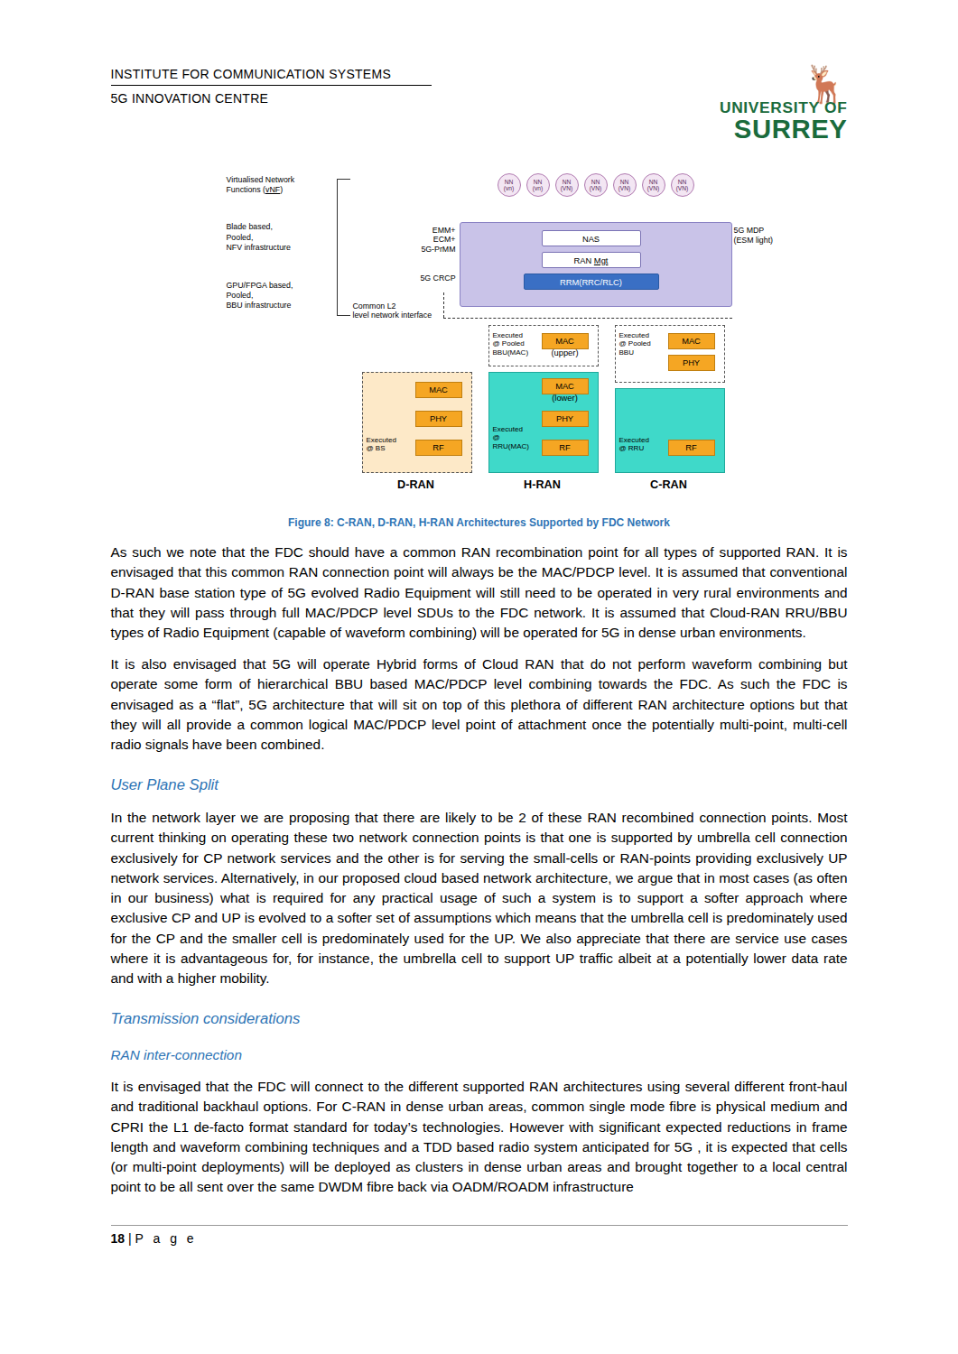INSTITUTE FOR COMMUNICATION SYSTEMS
5G INNOVATION CENTRE
🦌 UNIVERSITY OF SURREY
Virtualised Network
Functions (vNF)
Blade based,
Pooled,
NFV infrastructure
GPU/FPGA based,
Pooled,
BBU infrastructure
NN
(vn)
NN
(vn)
NN
(VN)
NN
(VN)
NN
(VN)
NN
(VN)
NN
(VN)
NAS
RAN Mgt
RRM(RRC/RLC)
EMM+
ECM+
5G-PrMM
5G CRCP
5G MDP
(ESM light)
Common L2
level network interface
Executed
@ Pooled
BBU(MAC)
MAC
(upper)
Executed
@ Pooled
BBU
MAC
PHY
MAC
PHY
RF
Executed
@ BS
MAC
(lower)
PHY
RF
Executed
@
RRU(MAC)
RF
Executed
@ RRU
D-RAN H-RAN C-RAN
Figure 8: C-RAN, D-RAN, H-RAN Architectures Supported by FDC Network
As such we note that the FDC should have a common RAN recombination point for all types of supported RAN. It is envisaged that this common RAN connection point will always be the MAC/PDCP level. It is assumed that conventional D-RAN base station type of 5G evolved Radio Equipment will still need to be operated in very rural environments and that they will pass through full MAC/PDCP level SDUs to the FDC network. It is assumed that Cloud-RAN RRU/BBU types of Radio Equipment (capable of waveform combining) will be operated for 5G in dense urban environments.
It is also envisaged that 5G will operate Hybrid forms of Cloud RAN that do not perform waveform combining but operate some form of hierarchical BBU based MAC/PDCP level combining towards the FDC. As such the FDC is envisaged as a “flat”, 5G architecture that will sit on top of this plethora of different RAN architecture options but that they will all provide a common logical MAC/PDCP level point of attachment once the potentially multi-point, multi-cell radio signals have been combined.
User Plane Split
In the network layer we are proposing that there are likely to be 2 of these RAN recombined connection points. Most current thinking on operating these two network connection points is that one is supported by umbrella cell connection exclusively for CP network services and the other is for serving the small-cells or RAN-points providing exclusively UP network services. Alternatively, in our proposed cloud based network architecture, we argue that in most cases (as often in our business) what is required for any practical usage of such a system is to support a softer approach where exclusive CP and UP is evolved to a softer set of assumptions which means that the umbrella cell is predominately used for the CP and the smaller cell is predominately used for the UP. We also appreciate that there are service use cases where it is advantageous for, for instance, the umbrella cell to support UP traffic albeit at a potentially lower data rate and with a higher mobility.
Transmission considerations
RAN inter-connection
It is envisaged that the FDC will connect to the different supported RAN architectures using several different front-haul and traditional backhaul options. For C-RAN in dense urban areas, common single mode fibre is physical medium and CPRI the L1 de-facto format standard for today’s technologies. However with significant expected reductions in frame length and waveform combining techniques and a TDD based radio system anticipated for 5G , it is expected that cells (or multi-point deployments) will be deployed as clusters in dense urban areas and brought together to a local central point to be all sent over the same DWDM fibre back via OADM/ROADM infrastructure
18 | P a g e